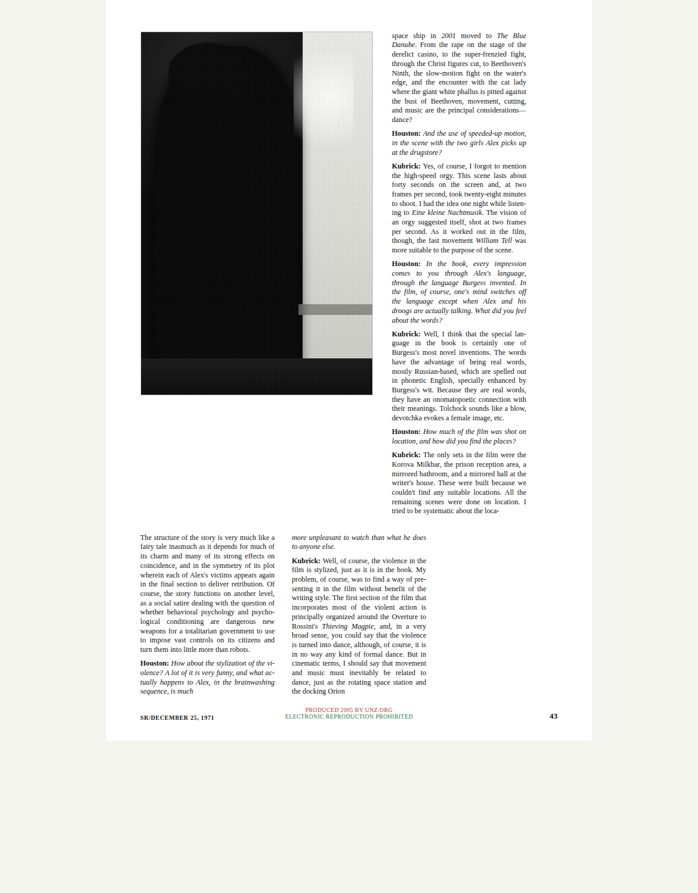space ship in 2001 moved to The Blue Danube. From the rape on the stage of the derelict casino, to the super-frenzied fight, through the Christ figures cut, to Beethoven's Ninth, the slow-motion fight on the water's edge, and the encounter with the cat lady where the giant white phallus is pitted against the bust of Beethoven, movement, cutting, and music are the principal considerations—dance?
Houston: And the use of speeded-up motion, in the scene with the two girls Alex picks up at the drugstore?
Kubrick: Yes, of course, I forgot to mention the high-speed orgy. This scene lasts about forty seconds on the screen and, at two frames per second, took twenty-eight minutes to shoot. I had the idea one night while listening to Eine kleine Nachtmusik. The vision of an orgy suggested itself, shot at two frames per second. As it worked out in the film, though, the fast movement William Tell was more suitable to the purpose of the scene.
Houston: In the book, every impression comes to you through Alex's language, through the language Burgess invented. In the film, of course, one's mind switches off the language except when Alex and his droogs are actually talking. What did you feel about the words?
Kubrick: Well, I think that the special language in the book is certainly one of Burgess's most novel inventions. The words have the advantage of being real words, mostly Russian-based, which are spelled out in phonetic English, specially enhanced by Burgess's wit. Because they are real words, they have an onomatopoetic connection with their meanings. Tolchock sounds like a blow, devotchka evokes a female image, etc.
Houston: How much of the film was shot on location, and how did you find the places?
Kubrick: The only sets in the film were the Korova Milkbar, the prison reception area, a mirrored bathroom, and a mirrored hall at the writer's house. These were built because we couldn't find any suitable locations. All the remaining scenes were done on location. I tried to be systematic about the loca-
The structure of the story is very much like a fairy tale inasmuch as it depends for much of its charm and many of its strong effects on coincidence, and in the symmetry of its plot wherein each of Alex's victims appears again in the final section to deliver retribution. Of course, the story functions on another level, as a social satire dealing with the question of whether behavioral psychology and psychological conditioning are dangerous new weapons for a totalitarian government to use to impose vast controls on its citizens and turn them into little more than robots.
Houston: How about the stylization of the violence? A lot of it is very funny, and what actually happens to Alex, in the brainwashing sequence, is much
more unpleasant to watch than what he does to anyone else.
Kubrick: Well, of course, the violence in the film is stylized, just as it is in the book. My problem, of course, was to find a way of presenting it in the film without benefit of the writing style. The first section of the film that incorporates most of the violent action is principally organized around the Overture to Rossini's Thieving Magpie, and, in a very broad sense, you could say that the violence is turned into dance, although, of course, it is in no way any kind of formal dance. But in cinematic terms, I should say that movement and music must inevitably be related to dance, just as the rotating space station and the docking Orion
SR/DECEMBER 25, 1971
PRODUCED 2005 BY UNZ.ORG
ELECTRONIC REPRODUCTION PROHIBITED
43